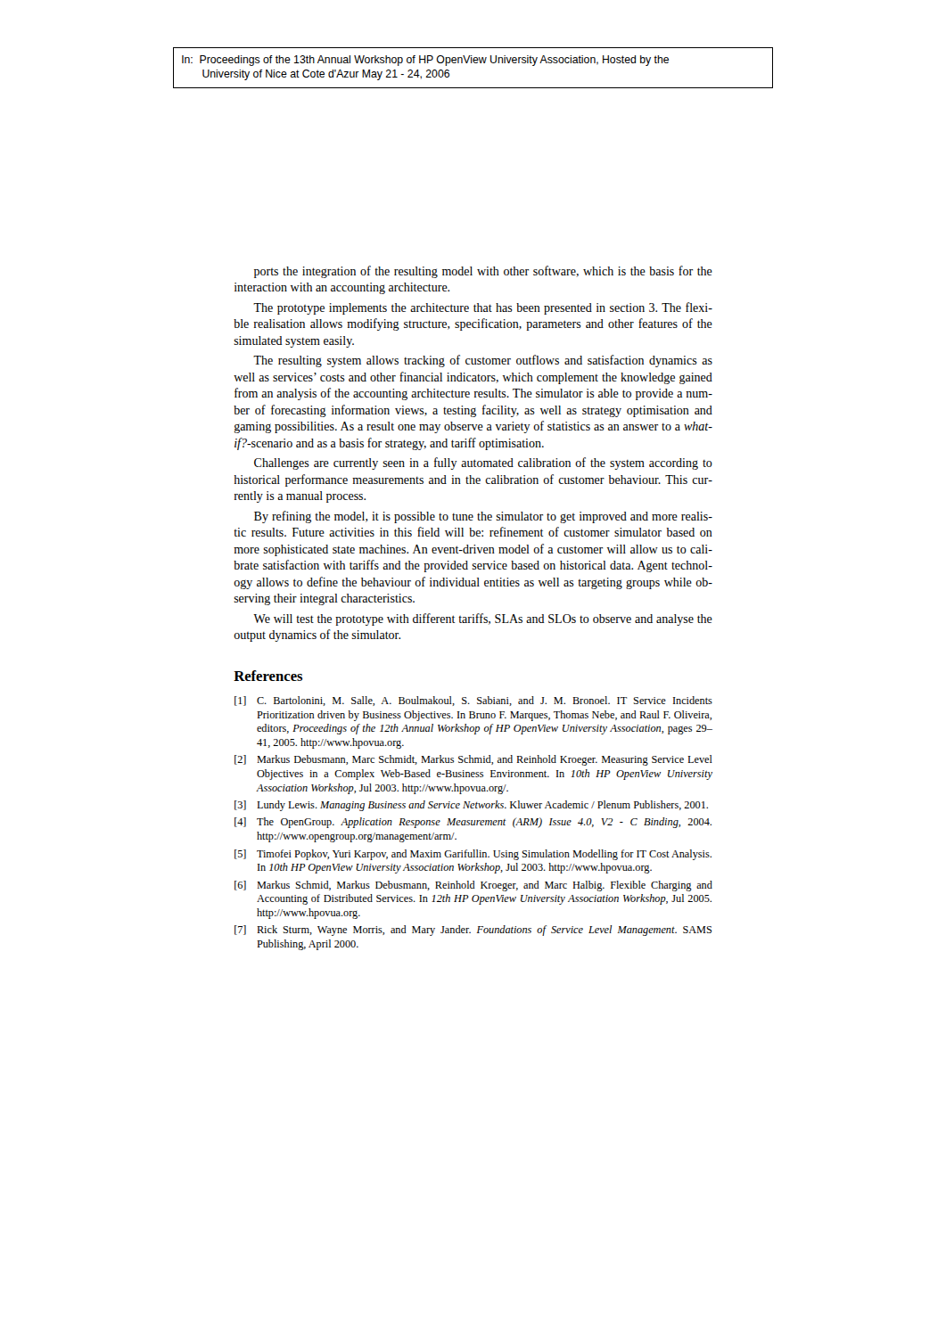In: Proceedings of the 13th Annual Workshop of HP OpenView University Association, Hosted by the
University of Nice at Cote d'Azur May 21 - 24, 2006
ports the integration of the resulting model with other software, which is the basis for the interaction with an accounting architecture.
The prototype implements the architecture that has been presented in section 3. The flexible realisation allows modifying structure, specification, parameters and other features of the simulated system easily.
The resulting system allows tracking of customer outflows and satisfaction dynamics as well as services’ costs and other financial indicators, which complement the knowledge gained from an analysis of the accounting architecture results. The simulator is able to provide a number of forecasting information views, a testing facility, as well as strategy optimisation and gaming possibilities. As a result one may observe a variety of statistics as an answer to a what-if?-scenario and as a basis for strategy, and tariff optimisation.
Challenges are currently seen in a fully automated calibration of the system according to historical performance measurements and in the calibration of customer behaviour. This currently is a manual process.
By refining the model, it is possible to tune the simulator to get improved and more realistic results. Future activities in this field will be: refinement of customer simulator based on more sophisticated state machines. An event-driven model of a customer will allow us to calibrate satisfaction with tariffs and the provided service based on historical data. Agent technology allows to define the behaviour of individual entities as well as targeting groups while observing their integral characteristics.
We will test the prototype with different tariffs, SLAs and SLOs to observe and analyse the output dynamics of the simulator.
References
[1] C. Bartolonini, M. Salle, A. Boulmakoul, S. Sabiani, and J. M. Bronoel. IT Service Incidents Prioritization driven by Business Objectives. In Bruno F. Marques, Thomas Nebe, and Raul F. Oliveira, editors, Proceedings of the 12th Annual Workshop of HP OpenView University Association, pages 29–41, 2005. http://www.hpovua.org.
[2] Markus Debusmann, Marc Schmidt, Markus Schmid, and Reinhold Kroeger. Measuring Service Level Objectives in a Complex Web-Based e-Business Environment. In 10th HP OpenView University Association Workshop, Jul 2003. http://www.hpovua.org/.
[3] Lundy Lewis. Managing Business and Service Networks. Kluwer Academic / Plenum Publishers, 2001.
[4] The OpenGroup. Application Response Measurement (ARM) Issue 4.0, V2 - C Binding, 2004. http://www.opengroup.org/management/arm/.
[5] Timofei Popkov, Yuri Karpov, and Maxim Garifullin. Using Simulation Modelling for IT Cost Analysis. In 10th HP OpenView University Association Workshop, Jul 2003. http://www.hpovua.org.
[6] Markus Schmid, Markus Debusmann, Reinhold Kroeger, and Marc Halbig. Flexible Charging and Accounting of Distributed Services. In 12th HP OpenView University Association Workshop, Jul 2005. http://www.hpovua.org.
[7] Rick Sturm, Wayne Morris, and Mary Jander. Foundations of Service Level Management. SAMS Publishing, April 2000.